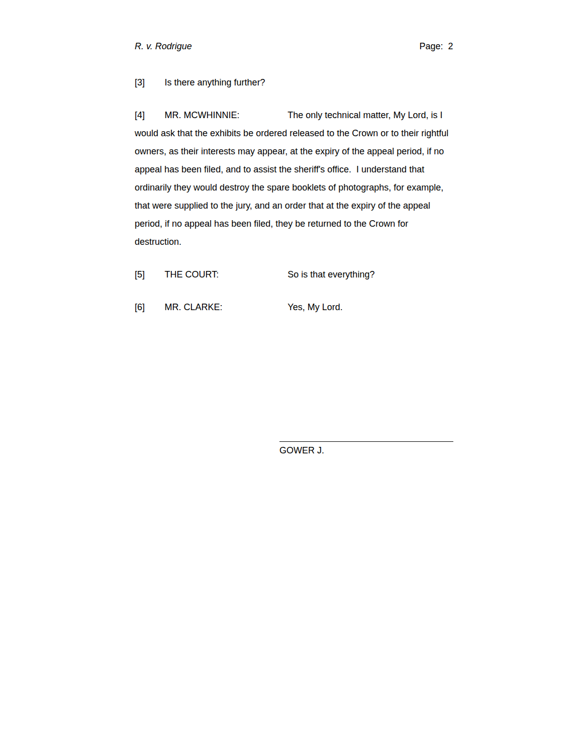R. v. Rodrigue
Page: 2
[3] Is there anything further?
[4] MR. MCWHINNIE: The only technical matter, My Lord, is I would ask that the exhibits be ordered released to the Crown or to their rightful owners, as their interests may appear, at the expiry of the appeal period, if no appeal has been filed, and to assist the sheriff's office. I understand that ordinarily they would destroy the spare booklets of photographs, for example, that were supplied to the jury, and an order that at the expiry of the appeal period, if no appeal has been filed, they be returned to the Crown for destruction.
[5] THE COURT: So is that everything?
[6] MR. CLARKE: Yes, My Lord.
GOWER J.